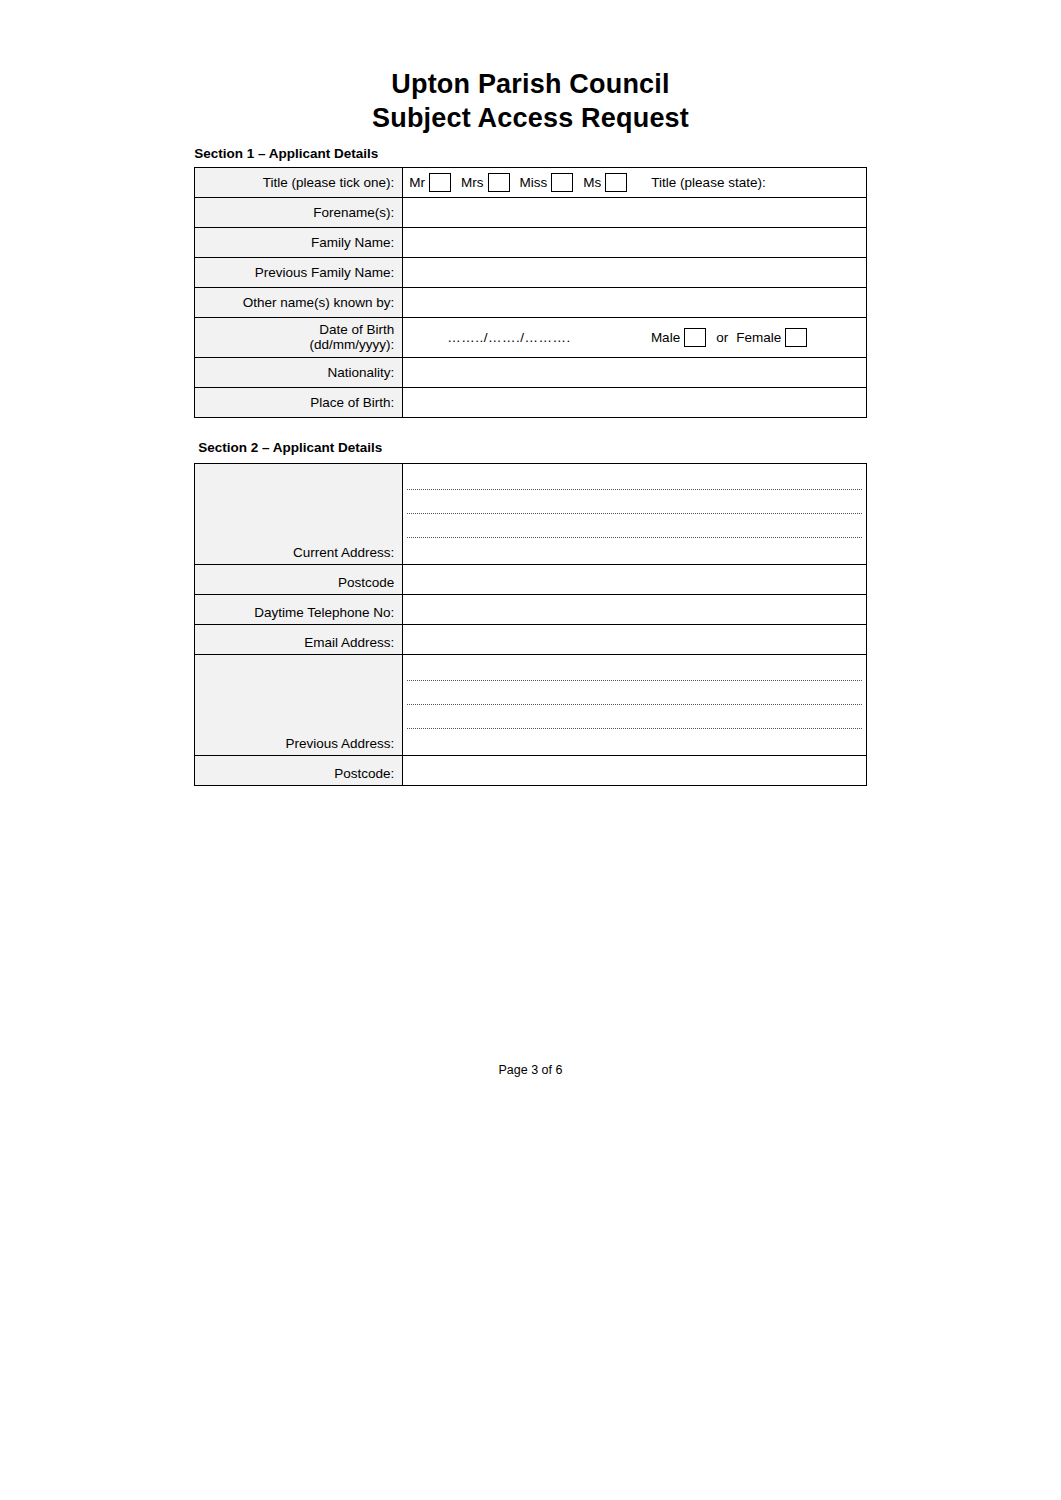Upton Parish CouncilSubject Access Request
Section 1 – Applicant Details
| Title (please tick one): | Mr Mrs Miss Ms Title (please state): |
| Forename(s): | |
| Family Name: | |
| Previous Family Name: | |
| Other name(s) known by: | |
| Date of Birth (dd/mm/yyyy): | ……../……./………. Male or Female |
| Nationality: | |
| Place of Birth: | |
Section 2 – Applicant Details
| Current Address: | |
| Postcode | |
| Daytime Telephone No: | |
| Email Address: | |
| Previous Address: | |
| Postcode: | |
Page 3 of 6